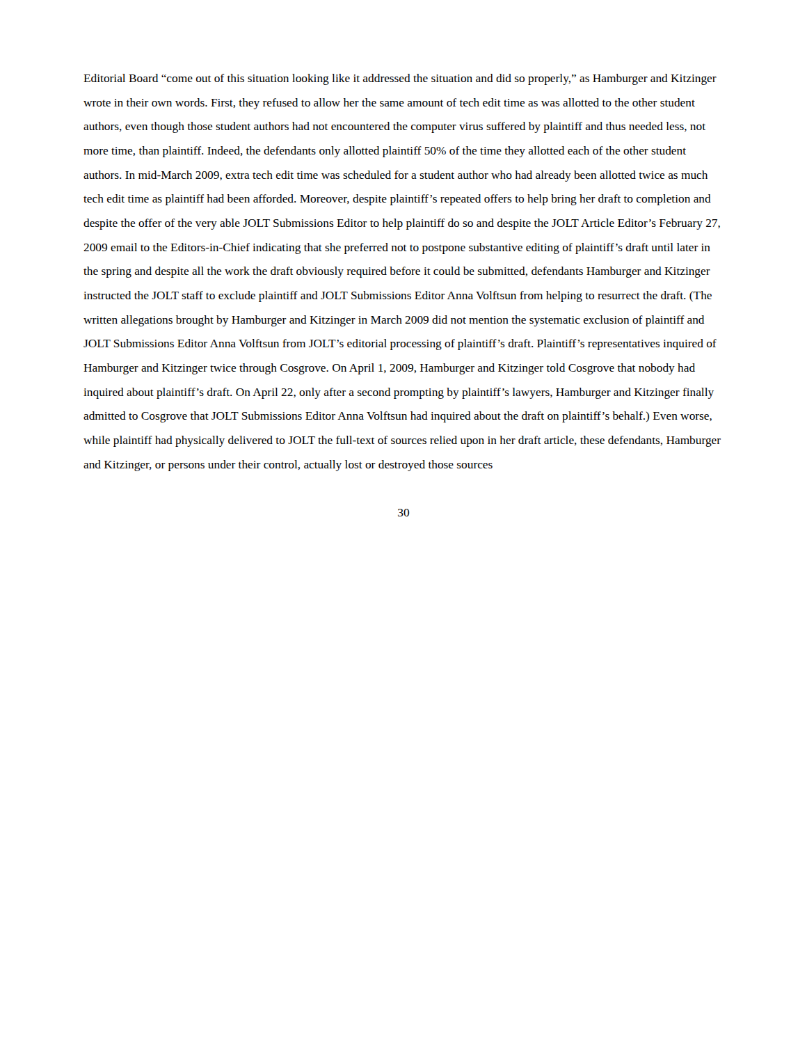Editorial Board “come out of this situation looking like it addressed the situation and did so properly,” as Hamburger and Kitzinger wrote in their own words. First, they refused to allow her the same amount of tech edit time as was allotted to the other student authors, even though those student authors had not encountered the computer virus suffered by plaintiff and thus needed less, not more time, than plaintiff. Indeed, the defendants only allotted plaintiff 50% of the time they allotted each of the other student authors. In mid-March 2009, extra tech edit time was scheduled for a student author who had already been allotted twice as much tech edit time as plaintiff had been afforded. Moreover, despite plaintiff’s repeated offers to help bring her draft to completion and despite the offer of the very able JOLT Submissions Editor to help plaintiff do so and despite the JOLT Article Editor’s February 27, 2009 email to the Editors-in-Chief indicating that she preferred not to postpone substantive editing of plaintiff’s draft until later in the spring and despite all the work the draft obviously required before it could be submitted, defendants Hamburger and Kitzinger instructed the JOLT staff to exclude plaintiff and JOLT Submissions Editor Anna Volftsun from helping to resurrect the draft. (The written allegations brought by Hamburger and Kitzinger in March 2009 did not mention the systematic exclusion of plaintiff and JOLT Submissions Editor Anna Volftsun from JOLT’s editorial processing of plaintiff’s draft. Plaintiff’s representatives inquired of Hamburger and Kitzinger twice through Cosgrove. On April 1, 2009, Hamburger and Kitzinger told Cosgrove that nobody had inquired about plaintiff’s draft. On April 22, only after a second prompting by plaintiff’s lawyers, Hamburger and Kitzinger finally admitted to Cosgrove that JOLT Submissions Editor Anna Volftsun had inquired about the draft on plaintiff’s behalf.) Even worse, while plaintiff had physically delivered to JOLT the full-text of sources relied upon in her draft article, these defendants, Hamburger and Kitzinger, or persons under their control, actually lost or destroyed those sources
30